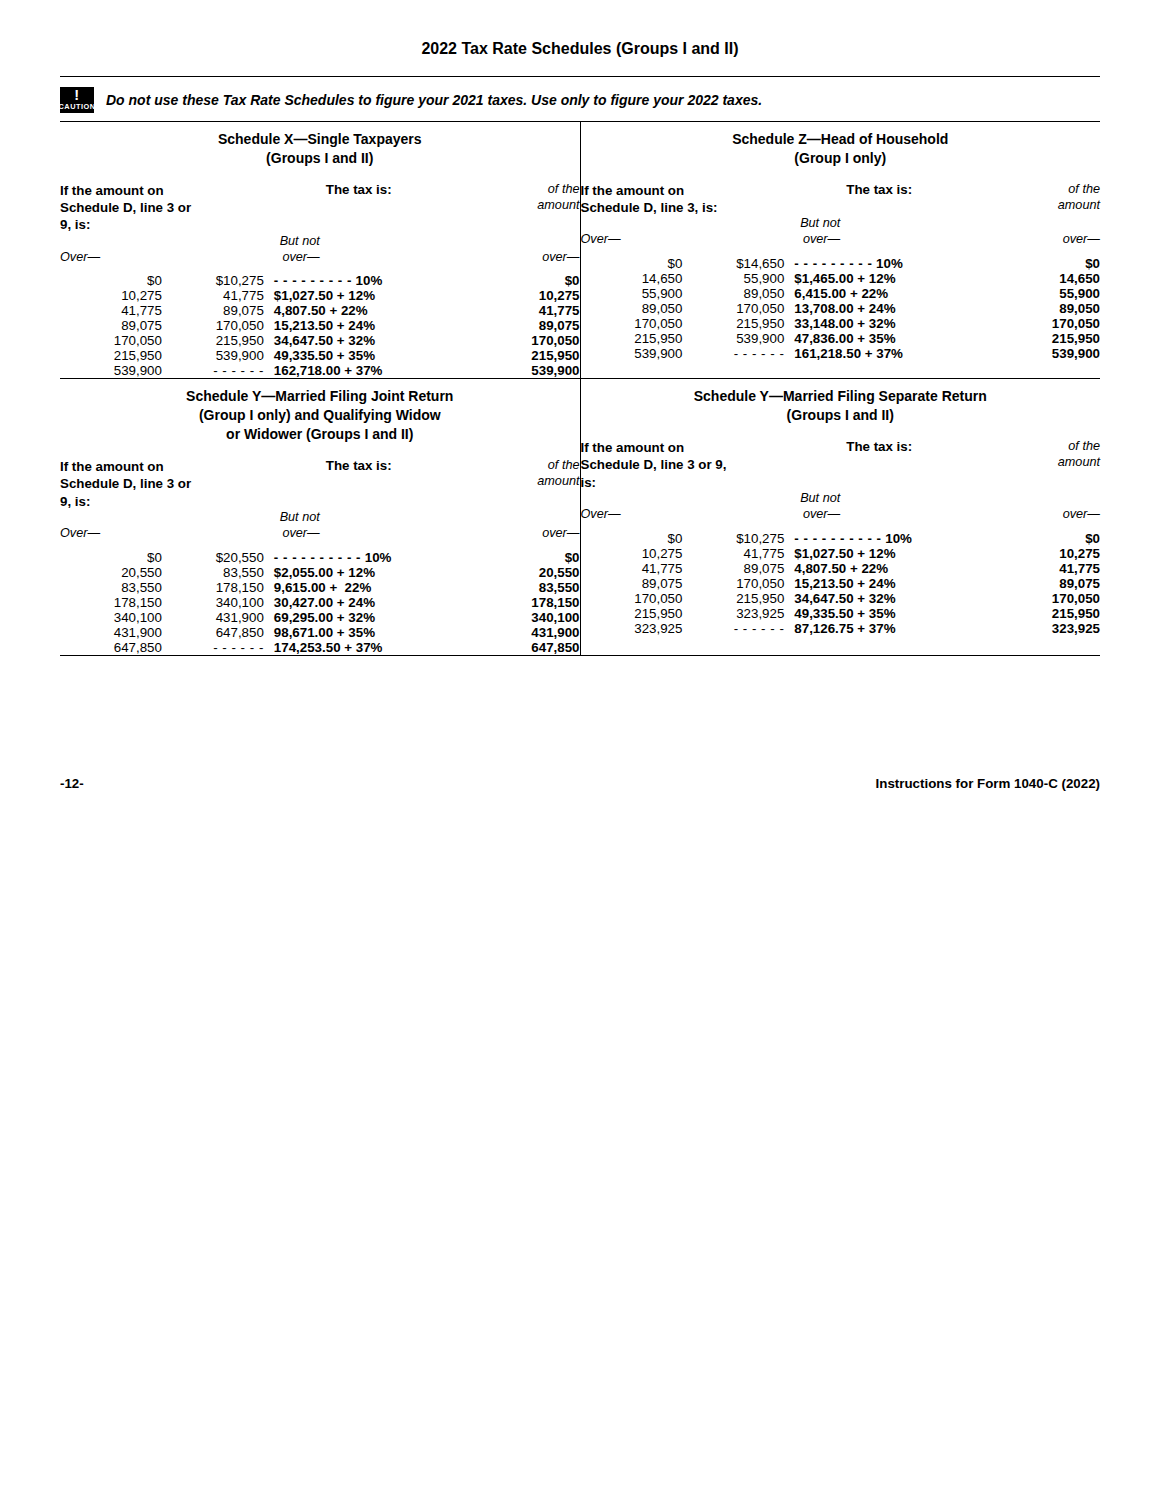2022 Tax Rate Schedules (Groups I and II)
CAUTION
Do not use these Tax Rate Schedules to figure your 2021 taxes. Use only to figure your 2022 taxes.
| Schedule X—Single Taxpayers (Groups I and II) / If the amount on Schedule D, line 3 or 9, is: / The tax is: / of the amount / / / But not / / / / Over— / over— / / over— / / $0 / $10,275 / - - - - - - - - - 10% / $0 / / 10,275 / 41,775 / $1,027.50 + 12% / 10,275 / / 41,775 / 89,075 / 4,807.50 + 22% / 41,775 / / 89,075 / 170,050 / 15,213.50 + 24% / 89,075 / / 170,050 / 215,950 / 34,647.50 + 32% / 170,050 / / 215,950 / 539,900 / 49,335.50 + 35% / 215,950 / / 539,900 / - - - - - - / 162,718.00 + 37% / 539,900 / | Schedule Z—Head of Household (Group I only) / If the amount on Schedule D, line 3, is: / The tax is: / of the amount / / / But not / / / / Over— / over— / / over— / / $0 / $14,650 / - - - - - - - - - 10% / $0 / / 14,650 / 55,900 / $1,465.00 + 12% / 14,650 / / 55,900 / 89,050 / 6,415.00 + 22% / 55,900 / / 89,050 / 170,050 / 13,708.00 + 24% / 89,050 / / 170,050 / 215,950 / 33,148.00 + 32% / 170,050 / / 215,950 / 539,900 / 47,836.00 + 35% / 215,950 / / 539,900 / - - - - - - / 161,218.50 + 37% / 539,900 / |
| Schedule Y—Married Filing Joint Return (Group I only) and Qualifying Widow or Widower (Groups I and II) / If the amount on Schedule D, line 3 or 9, is: / The tax is: / of the amount / / / But not / / / / Over— / over— / / over— / / $0 / $20,550 / - - - - - - - - - - 10% / $0 / / 20,550 / 83,550 / $2,055.00 + 12% / 20,550 / / 83,550 / 178,150 / 9,615.00 + 22% / 83,550 / / 178,150 / 340,100 / 30,427.00 + 24% / 178,150 / / 340,100 / 431,900 / 69,295.00 + 32% / 340,100 / / 431,900 / 647,850 / 98,671.00 + 35% / 431,900 / / 647,850 / - - - - - - / 174,253.50 + 37% / 647,850 / | Schedule Y—Married Filing Separate Return (Groups I and II) / If the amount on Schedule D, line 3 or 9, is: / The tax is: / of the amount / / / But not / / / / Over— / over— / / over— / / $0 / $10,275 / - - - - - - - - - - 10% / $0 / / 10,275 / 41,775 / $1,027.50 + 12% / 10,275 / / 41,775 / 89,075 / 4,807.50 + 22% / 41,775 / / 89,075 / 170,050 / 15,213.50 + 24% / 89,075 / / 170,050 / 215,950 / 34,647.50 + 32% / 170,050 / / 215,950 / 323,925 / 49,335.50 + 35% / 215,950 / / 323,925 / - - - - - - / 87,126.75 + 37% / 323,925 / |
-12-
Instructions for Form 1040-C (2022)